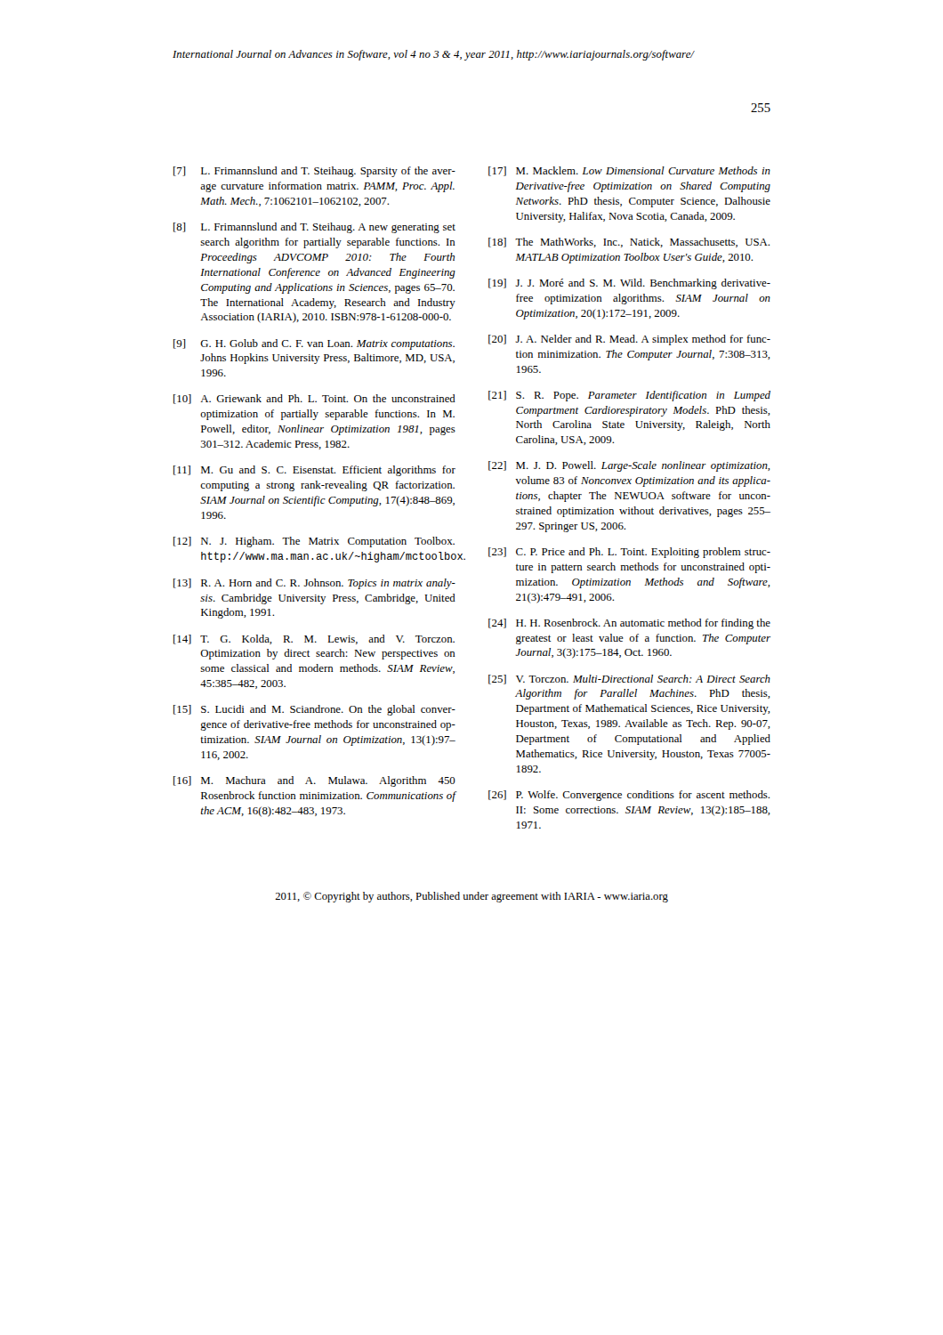International Journal on Advances in Software, vol 4 no 3 & 4, year 2011, http://www.iariajournals.org/software/
255
[7] L. Frimannslund and T. Steihaug. Sparsity of the average curvature information matrix. PAMM, Proc. Appl. Math. Mech., 7:1062101–1062102, 2007.
[8] L. Frimannslund and T. Steihaug. A new generating set search algorithm for partially separable functions. In Proceedings ADVCOMP 2010: The Fourth International Conference on Advanced Engineering Computing and Applications in Sciences, pages 65–70. The International Academy, Research and Industry Association (IARIA), 2010. ISBN:978-1-61208-000-0.
[9] G. H. Golub and C. F. van Loan. Matrix computations. Johns Hopkins University Press, Baltimore, MD, USA, 1996.
[10] A. Griewank and Ph. L. Toint. On the unconstrained optimization of partially separable functions. In M. Powell, editor, Nonlinear Optimization 1981, pages 301–312. Academic Press, 1982.
[11] M. Gu and S. C. Eisenstat. Efficient algorithms for computing a strong rank-revealing QR factorization. SIAM Journal on Scientific Computing, 17(4):848–869, 1996.
[12] N. J. Higham. The Matrix Computation Toolbox. http://www.ma.man.ac.uk/~higham/mctoolbox.
[13] R. A. Horn and C. R. Johnson. Topics in matrix analysis. Cambridge University Press, Cambridge, United Kingdom, 1991.
[14] T. G. Kolda, R. M. Lewis, and V. Torczon. Optimization by direct search: New perspectives on some classical and modern methods. SIAM Review, 45:385–482, 2003.
[15] S. Lucidi and M. Sciandrone. On the global convergence of derivative-free methods for unconstrained optimization. SIAM Journal on Optimization, 13(1):97–116, 2002.
[16] M. Machura and A. Mulawa. Algorithm 450 Rosenbrock function minimization. Communications of the ACM, 16(8):482–483, 1973.
[17] M. Macklem. Low Dimensional Curvature Methods in Derivative-free Optimization on Shared Computing Networks. PhD thesis, Computer Science, Dalhousie University, Halifax, Nova Scotia, Canada, 2009.
[18] The MathWorks, Inc., Natick, Massachusetts, USA. MATLAB Optimization Toolbox User's Guide, 2010.
[19] J. J. Moré and S. M. Wild. Benchmarking derivative-free optimization algorithms. SIAM Journal on Optimization, 20(1):172–191, 2009.
[20] J. A. Nelder and R. Mead. A simplex method for function minimization. The Computer Journal, 7:308–313, 1965.
[21] S. R. Pope. Parameter Identification in Lumped Compartment Cardiorespiratory Models. PhD thesis, North Carolina State University, Raleigh, North Carolina, USA, 2009.
[22] M. J. D. Powell. Large-Scale nonlinear optimization, volume 83 of Nonconvex Optimization and its applications, chapter The NEWUOA software for unconstrained optimization without derivatives, pages 255–297. Springer US, 2006.
[23] C. P. Price and Ph. L. Toint. Exploiting problem structure in pattern search methods for unconstrained optimization. Optimization Methods and Software, 21(3):479–491, 2006.
[24] H. H. Rosenbrock. An automatic method for finding the greatest or least value of a function. The Computer Journal, 3(3):175–184, Oct. 1960.
[25] V. Torczon. Multi-Directional Search: A Direct Search Algorithm for Parallel Machines. PhD thesis, Department of Mathematical Sciences, Rice University, Houston, Texas, 1989. Available as Tech. Rep. 90-07, Department of Computational and Applied Mathematics, Rice University, Houston, Texas 77005-1892.
[26] P. Wolfe. Convergence conditions for ascent methods. II: Some corrections. SIAM Review, 13(2):185–188, 1971.
2011, © Copyright by authors, Published under agreement with IARIA - www.iaria.org